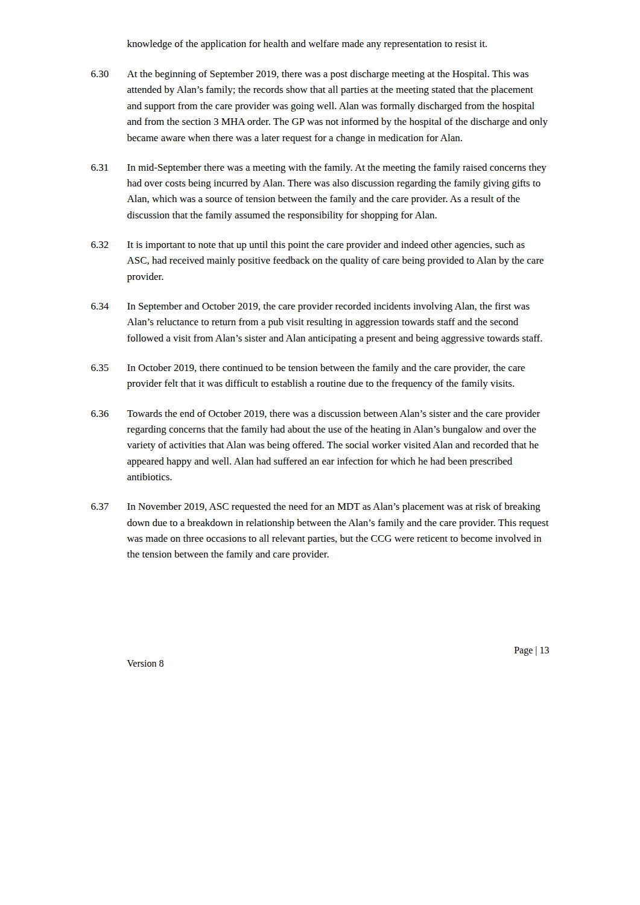knowledge of the application for health and welfare made any representation to resist it.
6.30 At the beginning of September 2019, there was a post discharge meeting at the Hospital. This was attended by Alan’s family; the records show that all parties at the meeting stated that the placement and support from the care provider was going well. Alan was formally discharged from the hospital and from the section 3 MHA order. The GP was not informed by the hospital of the discharge and only became aware when there was a later request for a change in medication for Alan.
6.31 In mid-September there was a meeting with the family. At the meeting the family raised concerns they had over costs being incurred by Alan. There was also discussion regarding the family giving gifts to Alan, which was a source of tension between the family and the care provider. As a result of the discussion that the family assumed the responsibility for shopping for Alan.
6.32 It is important to note that up until this point the care provider and indeed other agencies, such as ASC, had received mainly positive feedback on the quality of care being provided to Alan by the care provider.
6.34 In September and October 2019, the care provider recorded incidents involving Alan, the first was Alan’s reluctance to return from a pub visit resulting in aggression towards staff and the second followed a visit from Alan’s sister and Alan anticipating a present and being aggressive towards staff.
6.35 In October 2019, there continued to be tension between the family and the care provider, the care provider felt that it was difficult to establish a routine due to the frequency of the family visits.
6.36 Towards the end of October 2019, there was a discussion between Alan’s sister and the care provider regarding concerns that the family had about the use of the heating in Alan’s bungalow and over the variety of activities that Alan was being offered. The social worker visited Alan and recorded that he appeared happy and well. Alan had suffered an ear infection for which he had been prescribed antibiotics.
6.37 In November 2019, ASC requested the need for an MDT as Alan’s placement was at risk of breaking down due to a breakdown in relationship between the Alan’s family and the care provider. This request was made on three occasions to all relevant parties, but the CCG were reticent to become involved in the tension between the family and care provider.
Version 8 Page | 13